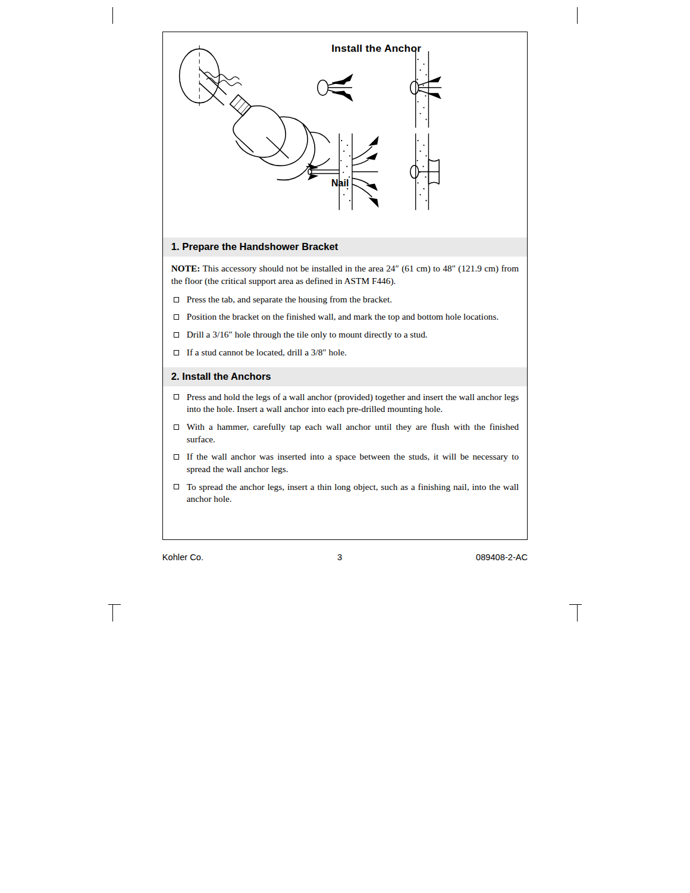Install the Anchor
Nail
1. Prepare the Handshower Bracket
NOTE: This accessory should not be installed in the area 24″ (61 cm) to 48″ (121.9 cm) from the floor (the critical support area as defined in ASTM F446).
Press the tab, and separate the housing from the bracket.
Position the bracket on the finished wall, and mark the top and bottom hole locations.
Drill a 3/16″ hole through the tile only to mount directly to a stud.
If a stud cannot be located, drill a 3/8″ hole.
2. Install the Anchors
Press and hold the legs of a wall anchor (provided) together and insert the wall anchor legs into the hole. Insert a wall anchor into each pre-drilled mounting hole.
With a hammer, carefully tap each wall anchor until they are flush with the finished surface.
If the wall anchor was inserted into a space between the studs, it will be necessary to spread the wall anchor legs.
To spread the anchor legs, insert a thin long object, such as a finishing nail, into the wall anchor hole.
Kohler Co.
3
089408-2-AC